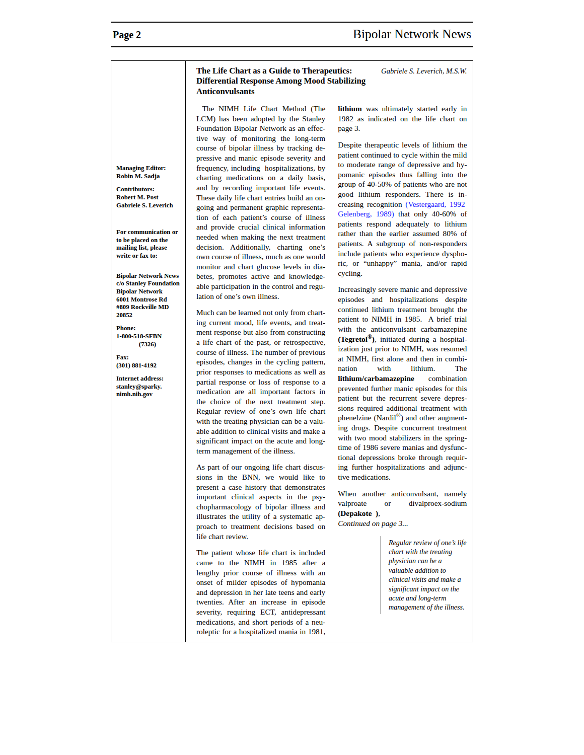Page 2
Bipolar Network News
Managing Editor:
Robin M. Sadja
Contributors:
Robert M. Post
Gabriele S. Leverich
For communication or to be placed on the mailing list, please write or fax to:
Bipolar Network News
c/o Stanley Foundation Bipolar Network
6001 Montrose Rd #809 Rockville MD 20852
Phone:
1-800-518-SFBN
(7326)
Fax:
(301) 881-4192
Internet address:
stanley@sparky.
nimh.nih.gov
The Life Chart as a Guide to Therapeutics:
Differential Response Among Mood Stabilizing Anticonvulsants
Gabriele S. Leverich, M.S.W.
The NIMH Life Chart Method (The LCM) has been adopted by the Stanley Foundation Bipolar Network as an effective way of monitoring the long-term course of bipolar illness by tracking depressive and manic episode severity and frequency, including hospitalizations, by charting medications on a daily basis, and by recording important life events. These daily life chart entries build an ongoing and permanent graphic representation of each patient’s course of illness and provide crucial clinical information needed when making the next treatment decision. Additionally, charting one’s own course of illness, much as one would monitor and chart glucose levels in diabetes, promotes active and knowledgeable participation in the control and regulation of one’s own illness.
Much can be learned not only from charting current mood, life events, and treatment response but also from constructing a life chart of the past, or retrospective, course of illness. The number of previous episodes, changes in the cycling pattern, prior responses to medications as well as partial response or loss of response to a medication are all important factors in the choice of the next treatment step. Regular review of one’s own life chart with the treating physician can be a valuable addition to clinical visits and make a significant impact on the acute and long-term management of the illness.
As part of our ongoing life chart discussions in the BNN, we would like to present a case history that demonstrates important clinical aspects in the psychopharmacology of bipolar illness and illustrates the utility of a systematic approach to treatment decisions based on life chart review.
The patient whose life chart is included came to the NIMH in 1985 after a lengthy prior course of illness with an onset of milder episodes of hypomania and depression in her late teens and early twenties. After an increase in episode severity, requiring ECT, antidepressant medications, and short periods of a neuroleptic for a hospitalized mania in 1981, lithium was ultimately started early in 1982 as indicated on the life chart on page 3.
Despite therapeutic levels of lithium the patient continued to cycle within the mild to moderate range of depressive and hypomanic episodes thus falling into the group of 40-50% of patients who are not good lithium responders. There is increasing recognition (Vestergaard, 1992 Gelenberg, 1989) that only 40-60% of patients respond adequately to lithium rather than the earlier assumed 80% of patients. A subgroup of non-responders include patients who experience dysphoric, or “unhappy” mania, and/or rapid cycling.
Increasingly severe manic and depressive episodes and hospitalizations despite continued lithium treatment brought the patient to NIMH in 1985. A brief trial with the anticonvulsant carbamazepine (Tegretol®), initiated during a hospitalization just prior to NIMH, was resumed at NIMH, first alone and then in combination with lithium. The lithium/carbamazepine combination prevented further manic episodes for this patient but the recurrent severe depressions required additional treatment with phenelzine (Nardil®) and other augmenting drugs. Despite concurrent treatment with two mood stabilizers in the springtime of 1986 severe manias and dysfunctional depressions broke through requiring further hospitalizations and adjunctive medications.
When another anticonvulsant, namely valproate or divalproex-sodium (Depakote ),
Continued on page 3...
Regular review of one’s life chart with the treating physician can be a valuable addition to clinical visits and make a significant impact on the acute and long-term management of the illness.